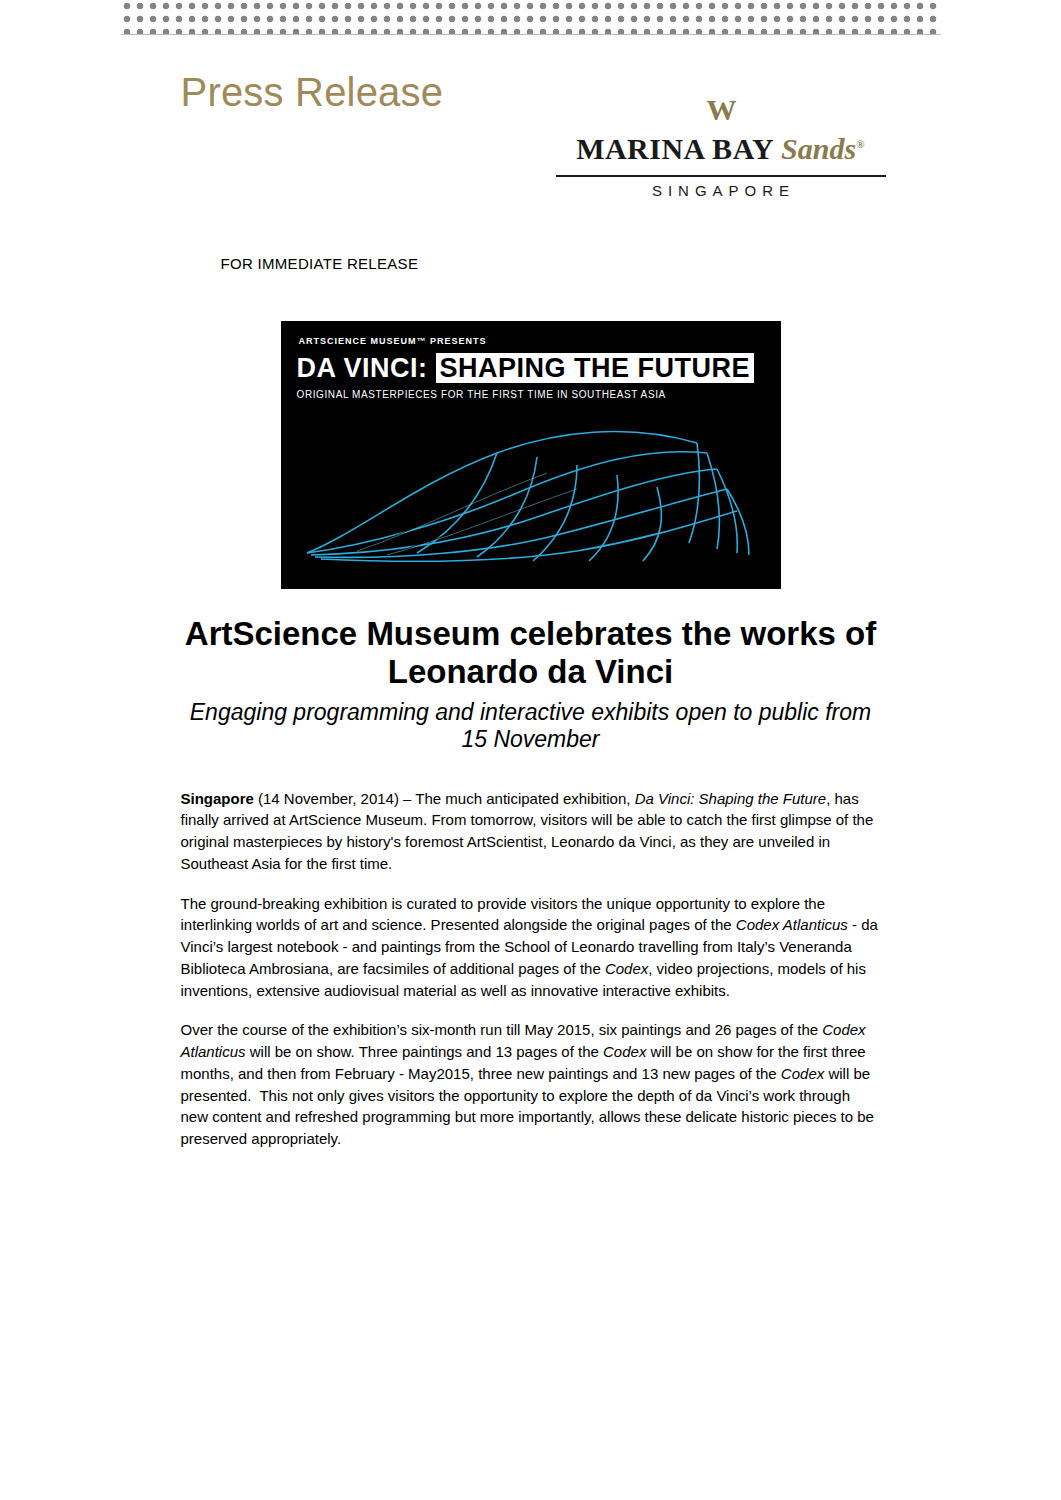Press Release
W
MARINA BAY Sands®
SINGAPORE
FOR IMMEDIATE RELEASE
ARTSCIENCE MUSEUM™ PRESENTS
DA VINCI: SHAPING THE FUTURE
ORIGINAL MASTERPIECES FOR THE FIRST TIME IN SOUTHEAST ASIA
ArtScience Museum celebrates the works of Leonardo da Vinci
Engaging programming and interactive exhibits open to public from 15 November
Singapore (14 November, 2014) – The much anticipated exhibition, Da Vinci: Shaping the Future, has finally arrived at ArtScience Museum. From tomorrow, visitors will be able to catch the first glimpse of the original masterpieces by history's foremost ArtScientist, Leonardo da Vinci, as they are unveiled in Southeast Asia for the first time.
The ground-breaking exhibition is curated to provide visitors the unique opportunity to explore the interlinking worlds of art and science. Presented alongside the original pages of the Codex Atlanticus - da Vinci’s largest notebook - and paintings from the School of Leonardo travelling from Italy’s Veneranda Biblioteca Ambrosiana, are facsimiles of additional pages of the Codex, video projections, models of his inventions, extensive audiovisual material as well as innovative interactive exhibits.
Over the course of the exhibition’s six-month run till May 2015, six paintings and 26 pages of the Codex Atlanticus will be on show. Three paintings and 13 pages of the Codex will be on show for the first three months, and then from February - May2015, three new paintings and 13 new pages of the Codex will be presented. This not only gives visitors the opportunity to explore the depth of da Vinci’s work through new content and refreshed programming but more importantly, allows these delicate historic pieces to be preserved appropriately.